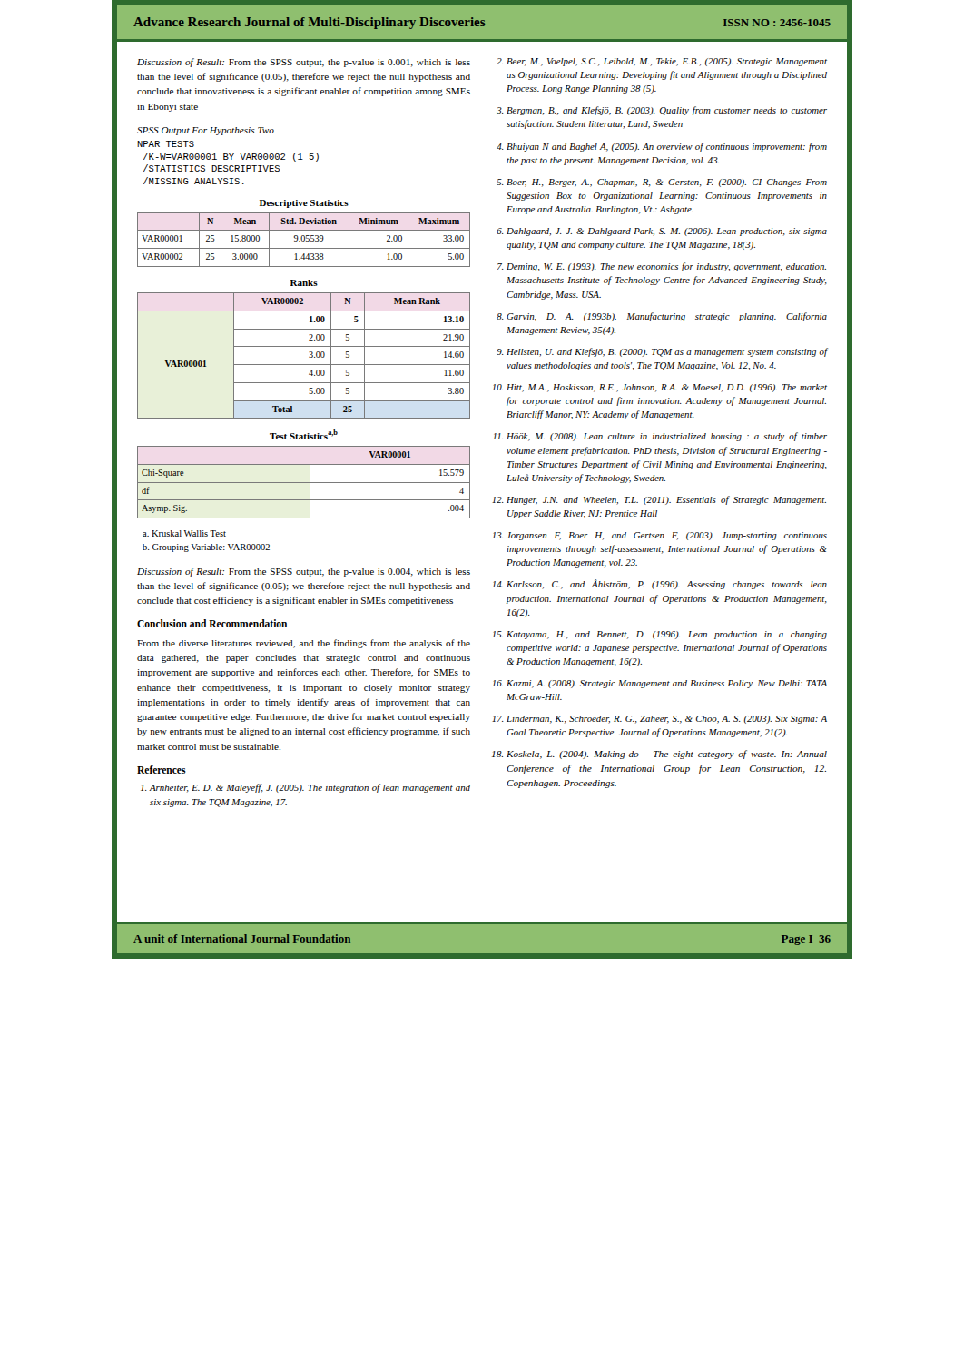Advance Research Journal of Multi-Disciplinary Discoveries
ISSN NO : 2456-1045
Discussion of Result: From the SPSS output, the p-value is 0.001, which is less than the level of significance (0.05), therefore we reject the null hypothesis and conclude that innovativeness is a significant enabler of competition among SMEs in Ebonyi state
SPSS Output For Hypothesis Two
NPAR TESTS
/K-W=VAR00001 BY VAR00002 (1 5)
/STATISTICS DESCRIPTIVES
/MISSING ANALYSIS.
Descriptive Statistics
| | N | Mean | Std. Deviation | Minimum | Maximum |
| --- | --- | --- | --- | --- | --- |
| VAR00001 | 25 | 15.8000 | 9.05539 | 2.00 | 33.00 |
| VAR00002 | 25 | 3.0000 | 1.44338 | 1.00 | 5.00 |
Ranks
| | VAR00002 | N | Mean Rank |
| --- | --- | --- | --- |
| VAR00001 | 1.00 | 5 | 13.10 |
| 2.00 | 5 | 21.90 |
| 3.00 | 5 | 14.60 |
| 4.00 | 5 | 11.60 |
| 5.00 | 5 | 3.80 |
| Total | 25 | |
Test Statisticsa,b
| | VAR00001 |
| --- | --- |
| Chi-Square | 15.579 |
| df | 4 |
| Asymp. Sig. | .004 |
a. Kruskal Wallis Test
b. Grouping Variable: VAR00002
Discussion of Result: From the SPSS output, the p-value is 0.004, which is less than the level of significance (0.05); we therefore reject the null hypothesis and conclude that cost efficiency is a significant enabler in SMEs competitiveness
Conclusion and Recommendation
From the diverse literatures reviewed, and the findings from the analysis of the data gathered, the paper concludes that strategic control and continuous improvement are supportive and reinforces each other. Therefore, for SMEs to enhance their competitiveness, it is important to closely monitor strategy implementations in order to timely identify areas of improvement that can guarantee competitive edge. Furthermore, the drive for market control especially by new entrants must be aligned to an internal cost efficiency programme, if such market control must be sustainable.
References
Arnheiter, E. D. & Maleyeff, J. (2005). The integration of lean management and six sigma. The TQM Magazine, 17.
Beer, M., Voelpel, S.C., Leibold, M., Tekie, E.B., (2005). Strategic Management as Organizational Learning: Developing fit and Alignment through a Disciplined Process. Long Range Planning 38 (5).
Bergman, B., and Klefsjö, B. (2003). Quality from customer needs to customer satisfaction. Student litteratur, Lund, Sweden
Bhuiyan N and Baghel A, (2005). An overview of continuous improvement: from the past to the present. Management Decision, vol. 43.
Boer, H., Berger, A., Chapman, R, & Gersten, F. (2000). CI Changes From Suggestion Box to Organizational Learning: Continuous Improvements in Europe and Australia. Burlington, Vt.: Ashgate.
Dahlgaard, J. J. & Dahlgaard-Park, S. M. (2006). Lean production, six sigma quality, TQM and company culture. The TQM Magazine, 18(3).
Deming, W. E. (1993). The new economics for industry, government, education. Massachusetts Institute of Technology Centre for Advanced Engineering Study, Cambridge, Mass. USA.
Garvin, D. A. (1993b). Manufacturing strategic planning. California Management Review, 35(4).
Hellsten, U. and Klefsjö, B. (2000). TQM as a management system consisting of values methodologies and tools', The TQM Magazine, Vol. 12, No. 4.
Hitt, M.A., Hoskisson, R.E., Johnson, R.A. & Moesel, D.D. (1996). The market for corporate control and firm innovation. Academy of Management Journal. Briarcliff Manor, NY: Academy of Management.
Höök, M. (2008). Lean culture in industrialized housing : a study of timber volume element prefabrication. PhD thesis, Division of Structural Engineering - Timber Structures Department of Civil Mining and Environmental Engineering, Luleå University of Technology, Sweden.
Hunger, J.N. and Wheelen, T.L. (2011). Essentials of Strategic Management. Upper Saddle River, NJ: Prentice Hall
Jorgansen F, Boer H, and Gertsen F, (2003). Jump-starting continuous improvements through self-assessment, International Journal of Operations & Production Management, vol. 23.
Karlsson, C., and Åhlström, P. (1996). Assessing changes towards lean production. International Journal of Operations & Production Management, 16(2).
Katayama, H., and Bennett, D. (1996). Lean production in a changing competitive world: a Japanese perspective. International Journal of Operations & Production Management, 16(2).
Kazmi, A. (2008). Strategic Management and Business Policy. New Delhi: TATA McGraw-Hill.
Linderman, K., Schroeder, R. G., Zaheer, S., & Choo, A. S. (2003). Six Sigma: A Goal Theoretic Perspective. Journal of Operations Management, 21(2).
Koskela, L. (2004). Making-do – The eight category of waste. In: Annual Conference of the International Group for Lean Construction, 12. Copenhagen. Proceedings.
A unit of International Journal Foundation
Page I 36